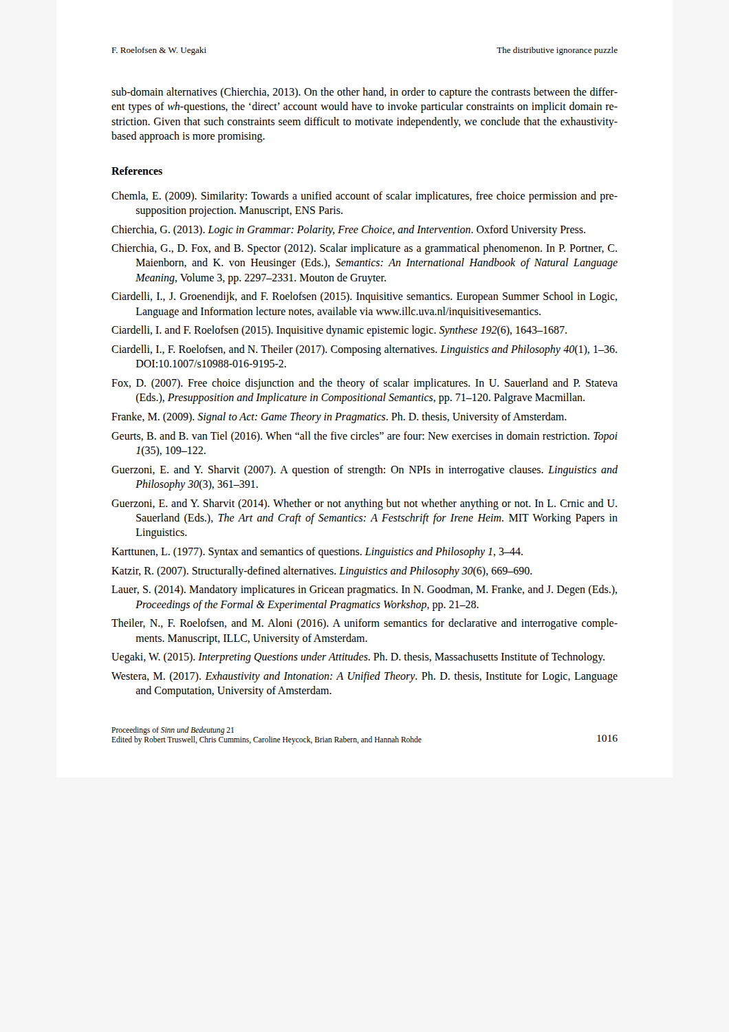F. Roelofsen & W. Uegaki
The distributive ignorance puzzle
sub-domain alternatives (Chierchia, 2013). On the other hand, in order to capture the contrasts between the different types of wh-questions, the ‘direct’ account would have to invoke particular constraints on implicit domain restriction. Given that such constraints seem difficult to motivate independently, we conclude that the exhaustivity-based approach is more promising.
References
Chemla, E. (2009). Similarity: Towards a unified account of scalar implicatures, free choice permission and presupposition projection. Manuscript, ENS Paris.
Chierchia, G. (2013). Logic in Grammar: Polarity, Free Choice, and Intervention. Oxford University Press.
Chierchia, G., D. Fox, and B. Spector (2012). Scalar implicature as a grammatical phenomenon. In P. Portner, C. Maienborn, and K. von Heusinger (Eds.), Semantics: An International Handbook of Natural Language Meaning, Volume 3, pp. 2297–2331. Mouton de Gruyter.
Ciardelli, I., J. Groenendijk, and F. Roelofsen (2015). Inquisitive semantics. European Summer School in Logic, Language and Information lecture notes, available via www.illc.uva.nl/inquisitivesemantics.
Ciardelli, I. and F. Roelofsen (2015). Inquisitive dynamic epistemic logic. Synthese 192(6), 1643–1687.
Ciardelli, I., F. Roelofsen, and N. Theiler (2017). Composing alternatives. Linguistics and Philosophy 40(1), 1–36. DOI:10.1007/s10988-016-9195-2.
Fox, D. (2007). Free choice disjunction and the theory of scalar implicatures. In U. Sauerland and P. Stateva (Eds.), Presupposition and Implicature in Compositional Semantics, pp. 71–120. Palgrave Macmillan.
Franke, M. (2009). Signal to Act: Game Theory in Pragmatics. Ph. D. thesis, University of Amsterdam.
Geurts, B. and B. van Tiel (2016). When “all the five circles” are four: New exercises in domain restriction. Topoi 1(35), 109–122.
Guerzoni, E. and Y. Sharvit (2007). A question of strength: On NPIs in interrogative clauses. Linguistics and Philosophy 30(3), 361–391.
Guerzoni, E. and Y. Sharvit (2014). Whether or not anything but not whether anything or not. In L. Crnic and U. Sauerland (Eds.), The Art and Craft of Semantics: A Festschrift for Irene Heim. MIT Working Papers in Linguistics.
Karttunen, L. (1977). Syntax and semantics of questions. Linguistics and Philosophy 1, 3–44.
Katzir, R. (2007). Structurally-defined alternatives. Linguistics and Philosophy 30(6), 669–690.
Lauer, S. (2014). Mandatory implicatures in Gricean pragmatics. In N. Goodman, M. Franke, and J. Degen (Eds.), Proceedings of the Formal & Experimental Pragmatics Workshop, pp. 21–28.
Theiler, N., F. Roelofsen, and M. Aloni (2016). A uniform semantics for declarative and interrogative complements. Manuscript, ILLC, University of Amsterdam.
Uegaki, W. (2015). Interpreting Questions under Attitudes. Ph. D. thesis, Massachusetts Institute of Technology.
Westera, M. (2017). Exhaustivity and Intonation: A Unified Theory. Ph. D. thesis, Institute for Logic, Language and Computation, University of Amsterdam.
Proceedings of Sinn und Bedeutung 21
Edited by Robert Truswell, Chris Cummins, Caroline Heycock, Brian Rabern, and Hannah Rohde
1016